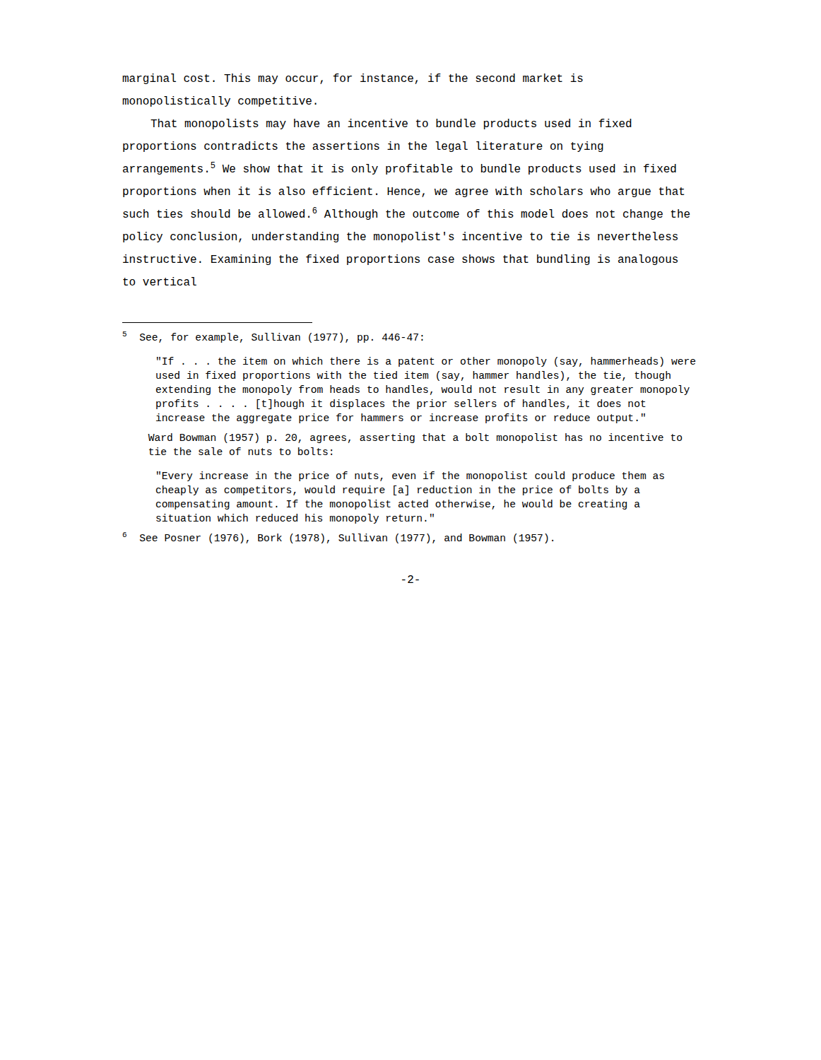marginal cost. This may occur, for instance, if the second market is monopolistically competitive.
That monopolists may have an incentive to bundle products used in fixed proportions contradicts the assertions in the legal literature on tying arrangements.5 We show that it is only profitable to bundle products used in fixed proportions when it is also efficient. Hence, we agree with scholars who argue that such ties should be allowed.6 Although the outcome of this model does not change the policy conclusion, understanding the monopolist's incentive to tie is nevertheless instructive. Examining the fixed proportions case shows that bundling is analogous to vertical
5 See, for example, Sullivan (1977), pp. 446-47:
"If . . . the item on which there is a patent or other monopoly (say, hammerheads) were used in fixed proportions with the tied item (say, hammer handles), the tie, though extending the monopoly from heads to handles, would not result in any greater monopoly profits . . . . [t]hough it displaces the prior sellers of handles, it does not increase the aggregate price for hammers or increase profits or reduce output."
Ward Bowman (1957) p. 20, agrees, asserting that a bolt monopolist has no incentive to tie the sale of nuts to bolts:
"Every increase in the price of nuts, even if the monopolist could produce them as cheaply as competitors, would require [a] reduction in the price of bolts by a compensating amount. If the monopolist acted otherwise, he would be creating a situation which reduced his monopoly return."
6 See Posner (1976), Bork (1978), Sullivan (1977), and Bowman (1957).
-2-